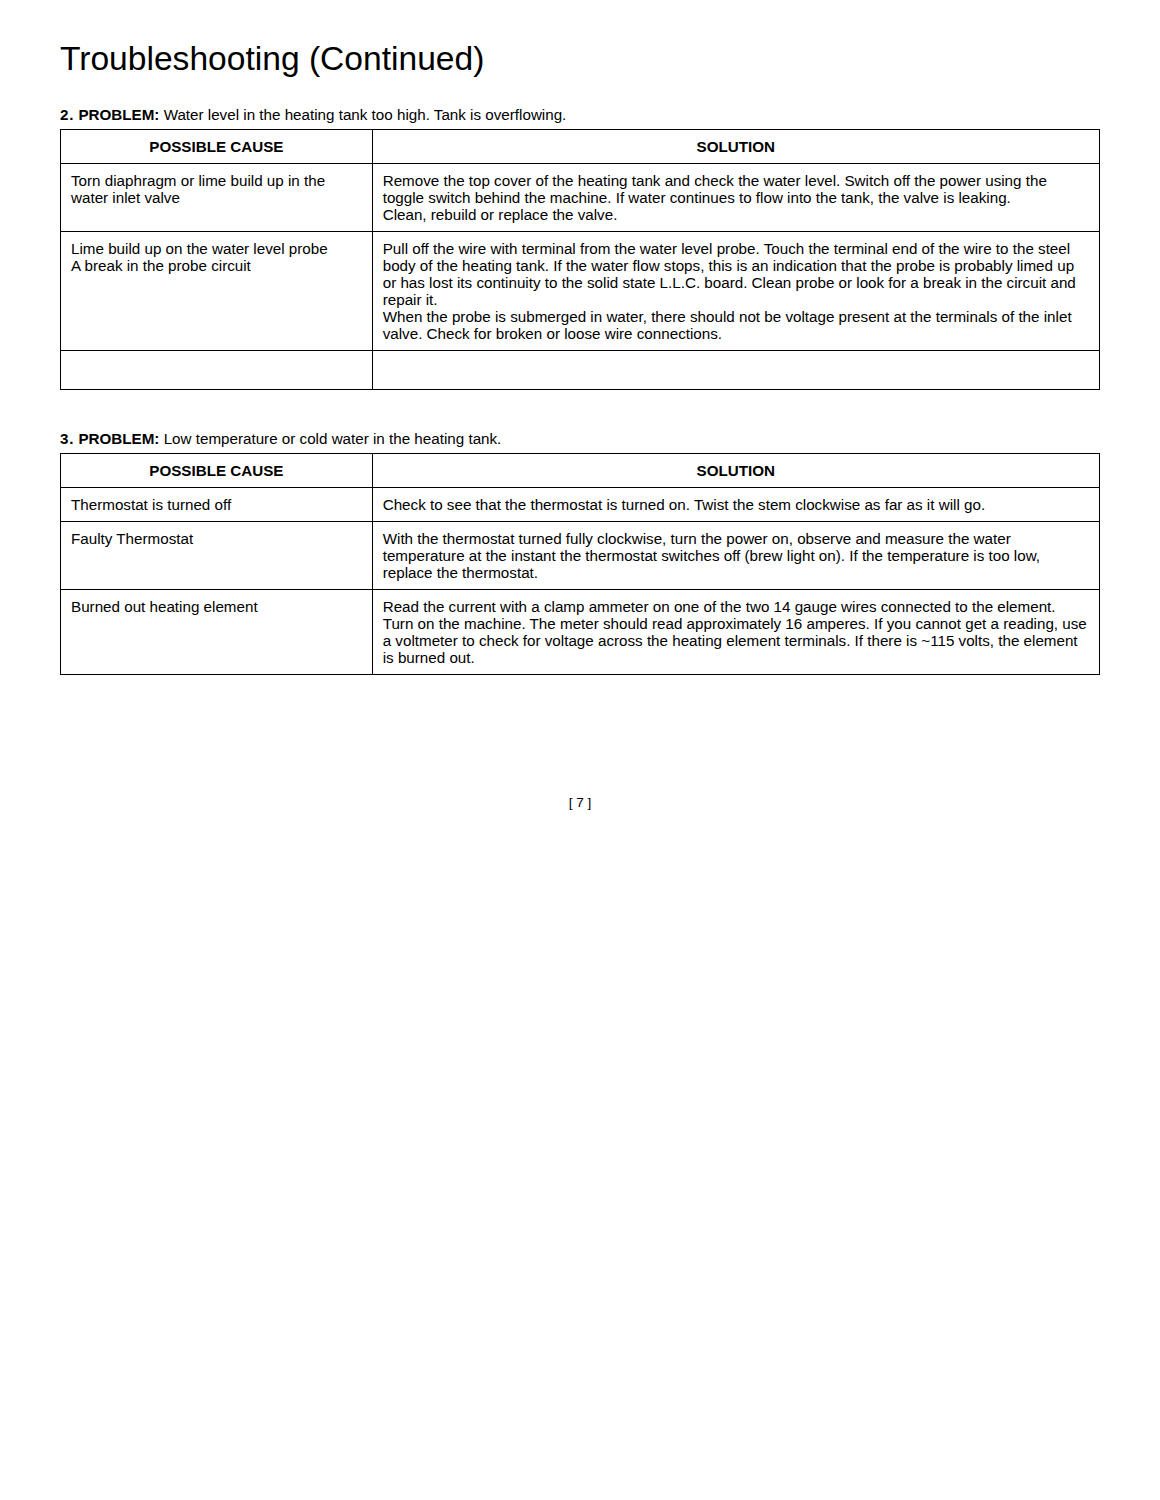Troubleshooting (Continued)
2. PROBLEM: Water level in the heating tank too high. Tank is overflowing.
| POSSIBLE CAUSE | SOLUTION |
| --- | --- |
| Torn diaphragm or lime build up in the water inlet valve | Remove the top cover of the heating tank and check the water level. Switch off the power using the toggle switch behind the machine. If water continues to flow into the tank, the valve is leaking. Clean, rebuild or replace the valve. |
| Lime build up on the water level probe A break in the probe circuit | Pull off the wire with terminal from the water level probe. Touch the terminal end of the wire to the steel body of the heating tank. If the water flow stops, this is an indication that the probe is probably limed up or has lost its continuity to the solid state L.L.C. board. Clean probe or look for a break in the circuit and repair it. When the probe is submerged in water, there should not be voltage present at the terminals of the inlet valve. Check for broken or loose wire connections. |
3. PROBLEM: Low temperature or cold water in the heating tank.
| POSSIBLE CAUSE | SOLUTION |
| --- | --- |
| Thermostat is turned off | Check to see that the thermostat is turned on. Twist the stem clockwise as far as it will go. |
| Faulty Thermostat | With the thermostat turned fully clockwise, turn the power on, observe and measure the water temperature at the instant the thermostat switches off (brew light on). If the temperature is too low, replace the thermostat. |
| Burned out heating element | Read the current with a clamp ammeter on one of the two 14 gauge wires connected to the element. Turn on the machine. The meter should read approximately 16 amperes. If you cannot get a reading, use a voltmeter to check for voltage across the heating element terminals. If there is ~115 volts, the element is burned out. |
[ 7 ]